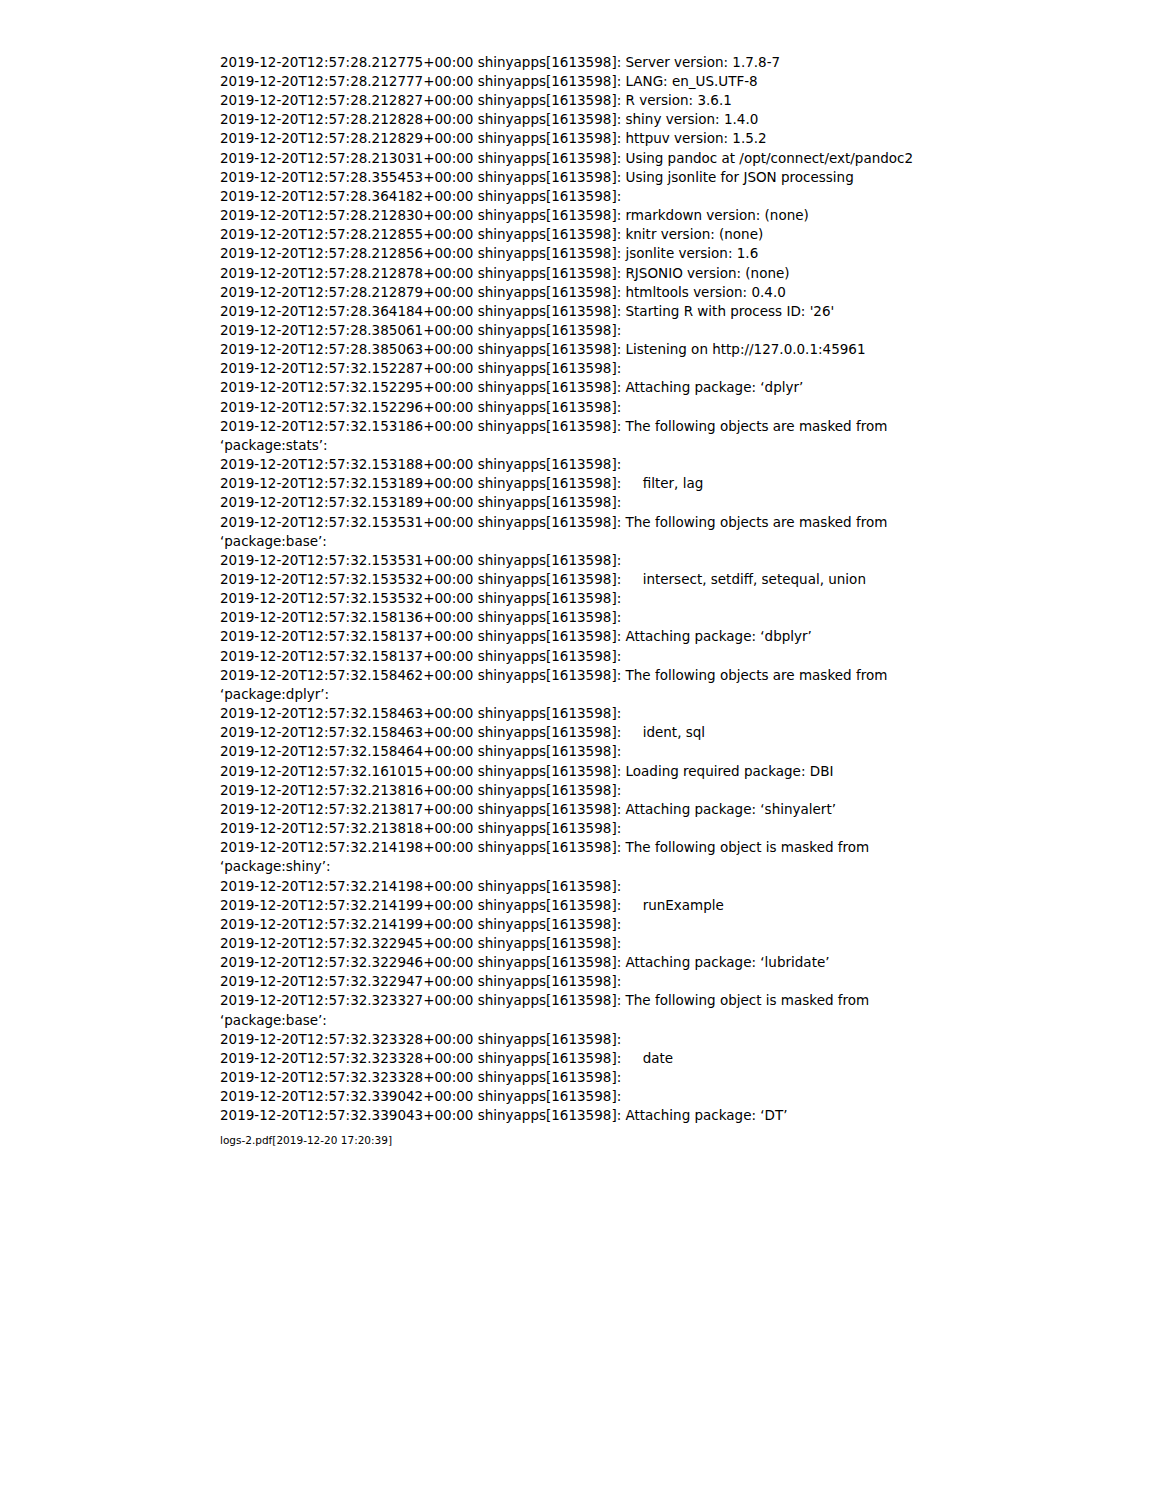2019-12-20T12:57:28.212775+00:00 shinyapps[1613598]: Server version: 1.7.8-7
2019-12-20T12:57:28.212777+00:00 shinyapps[1613598]: LANG: en_US.UTF-8
2019-12-20T12:57:28.212827+00:00 shinyapps[1613598]: R version: 3.6.1
2019-12-20T12:57:28.212828+00:00 shinyapps[1613598]: shiny version: 1.4.0
2019-12-20T12:57:28.212829+00:00 shinyapps[1613598]: httpuv version: 1.5.2
2019-12-20T12:57:28.213031+00:00 shinyapps[1613598]: Using pandoc at /opt/connect/ext/pandoc2
2019-12-20T12:57:28.355453+00:00 shinyapps[1613598]: Using jsonlite for JSON processing
2019-12-20T12:57:28.364182+00:00 shinyapps[1613598]: 
2019-12-20T12:57:28.212830+00:00 shinyapps[1613598]: rmarkdown version: (none)
2019-12-20T12:57:28.212855+00:00 shinyapps[1613598]: knitr version: (none)
2019-12-20T12:57:28.212856+00:00 shinyapps[1613598]: jsonlite version: 1.6
2019-12-20T12:57:28.212878+00:00 shinyapps[1613598]: RJSONIO version: (none)
2019-12-20T12:57:28.212879+00:00 shinyapps[1613598]: htmltools version: 0.4.0
2019-12-20T12:57:28.364184+00:00 shinyapps[1613598]: Starting R with process ID: '26'
2019-12-20T12:57:28.385061+00:00 shinyapps[1613598]: 
2019-12-20T12:57:28.385063+00:00 shinyapps[1613598]: Listening on http://127.0.0.1:45961
2019-12-20T12:57:32.152287+00:00 shinyapps[1613598]: 
2019-12-20T12:57:32.152295+00:00 shinyapps[1613598]: Attaching package: ‘dplyr’
2019-12-20T12:57:32.152296+00:00 shinyapps[1613598]: 
2019-12-20T12:57:32.153186+00:00 shinyapps[1613598]: The following objects are masked from ‘package:stats’:
2019-12-20T12:57:32.153188+00:00 shinyapps[1613598]: 
2019-12-20T12:57:32.153189+00:00 shinyapps[1613598]:     filter, lag
2019-12-20T12:57:32.153189+00:00 shinyapps[1613598]: 
2019-12-20T12:57:32.153531+00:00 shinyapps[1613598]: The following objects are masked from ‘package:base’:
2019-12-20T12:57:32.153531+00:00 shinyapps[1613598]: 
2019-12-20T12:57:32.153532+00:00 shinyapps[1613598]:     intersect, setdiff, setequal, union
2019-12-20T12:57:32.153532+00:00 shinyapps[1613598]: 
2019-12-20T12:57:32.158136+00:00 shinyapps[1613598]: 
2019-12-20T12:57:32.158137+00:00 shinyapps[1613598]: Attaching package: ‘dbplyr’
2019-12-20T12:57:32.158137+00:00 shinyapps[1613598]: 
2019-12-20T12:57:32.158462+00:00 shinyapps[1613598]: The following objects are masked from ‘package:dplyr’:
2019-12-20T12:57:32.158463+00:00 shinyapps[1613598]: 
2019-12-20T12:57:32.158463+00:00 shinyapps[1613598]:     ident, sql
2019-12-20T12:57:32.158464+00:00 shinyapps[1613598]: 
2019-12-20T12:57:32.161015+00:00 shinyapps[1613598]: Loading required package: DBI
2019-12-20T12:57:32.213816+00:00 shinyapps[1613598]: 
2019-12-20T12:57:32.213817+00:00 shinyapps[1613598]: Attaching package: ‘shinyalert’
2019-12-20T12:57:32.213818+00:00 shinyapps[1613598]: 
2019-12-20T12:57:32.214198+00:00 shinyapps[1613598]: The following object is masked from ‘package:shiny’:
2019-12-20T12:57:32.214198+00:00 shinyapps[1613598]: 
2019-12-20T12:57:32.214199+00:00 shinyapps[1613598]:     runExample
2019-12-20T12:57:32.214199+00:00 shinyapps[1613598]: 
2019-12-20T12:57:32.322945+00:00 shinyapps[1613598]: 
2019-12-20T12:57:32.322946+00:00 shinyapps[1613598]: Attaching package: ‘lubridate’
2019-12-20T12:57:32.322947+00:00 shinyapps[1613598]: 
2019-12-20T12:57:32.323327+00:00 shinyapps[1613598]: The following object is masked from ‘package:base’:
2019-12-20T12:57:32.323328+00:00 shinyapps[1613598]: 
2019-12-20T12:57:32.323328+00:00 shinyapps[1613598]:     date
2019-12-20T12:57:32.323328+00:00 shinyapps[1613598]: 
2019-12-20T12:57:32.339042+00:00 shinyapps[1613598]: 
2019-12-20T12:57:32.339043+00:00 shinyapps[1613598]: Attaching package: ‘DT’
logs-2.pdf[2019-12-20 17:20:39]